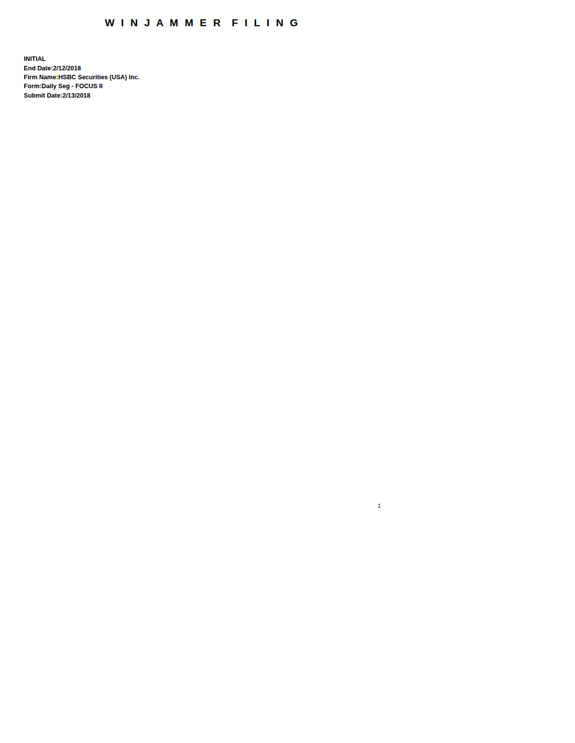W I N J A M M E R F I L I N G
INITIAL
End Date:2/12/2018
Firm Name:HSBC Securities (USA) Inc.
Form:Daily Seg - FOCUS II
Submit Date:2/13/2018
1